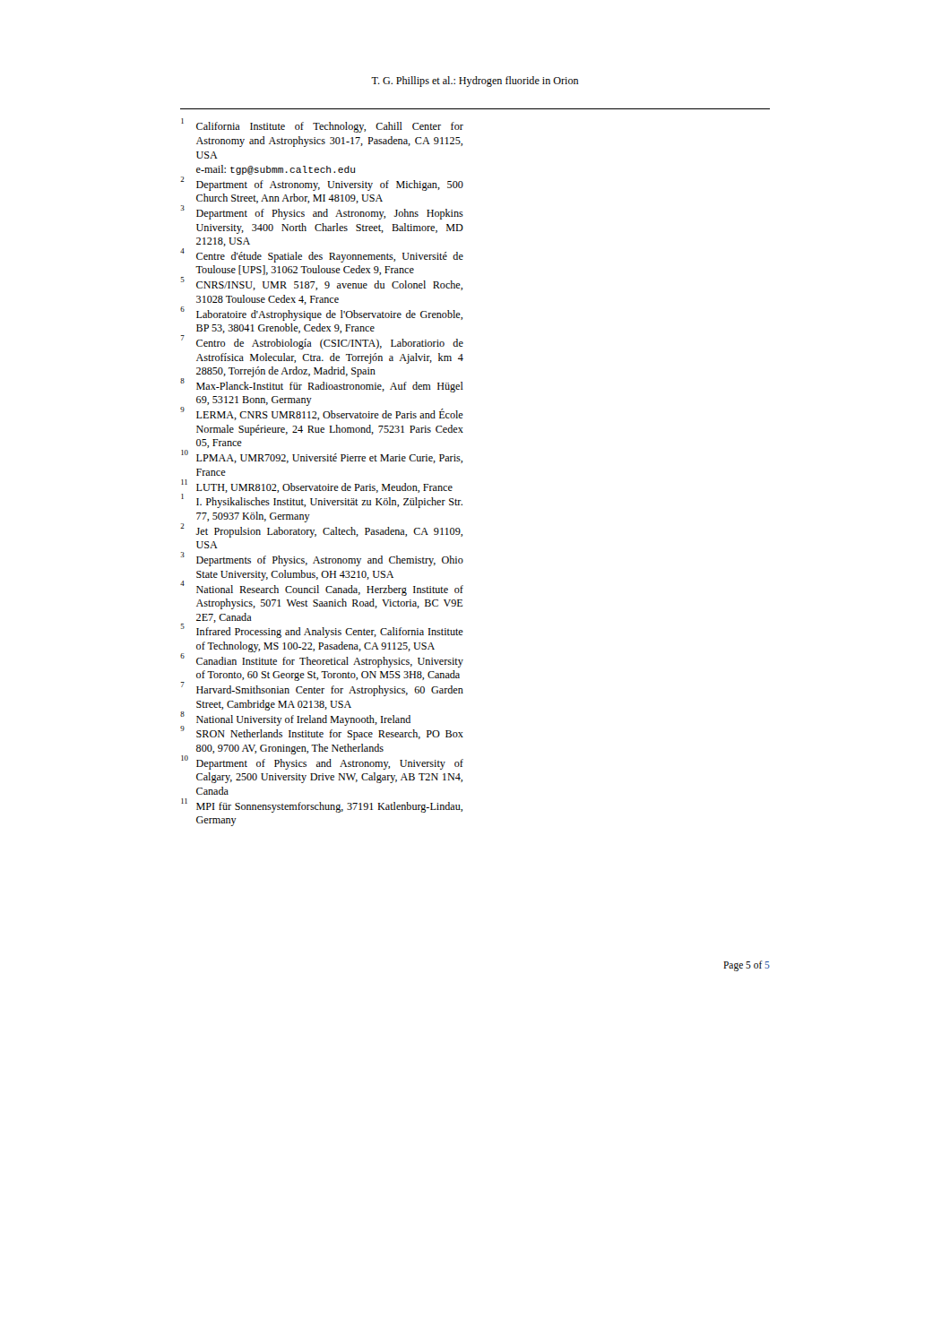T. G. Phillips et al.: Hydrogen fluoride in Orion
California Institute of Technology, Cahill Center for Astronomy and Astrophysics 301-17, Pasadena, CA 91125, USA
e-mail: tgp@submm.caltech.edu
Department of Astronomy, University of Michigan, 500 Church Street, Ann Arbor, MI 48109, USA
Department of Physics and Astronomy, Johns Hopkins University, 3400 North Charles Street, Baltimore, MD 21218, USA
Centre d'étude Spatiale des Rayonnements, Université de Toulouse [UPS], 31062 Toulouse Cedex 9, France
CNRS/INSU, UMR 5187, 9 avenue du Colonel Roche, 31028 Toulouse Cedex 4, France
Laboratoire d'Astrophysique de l'Observatoire de Grenoble, BP 53, 38041 Grenoble, Cedex 9, France
Centro de Astrobiología (CSIC/INTA), Laboratiorio de Astrofísica Molecular, Ctra. de Torrejón a Ajalvir, km 4 28850, Torrejón de Ardoz, Madrid, Spain
Max-Planck-Institut für Radioastronomie, Auf dem Hügel 69, 53121 Bonn, Germany
LERMA, CNRS UMR8112, Observatoire de Paris and École Normale Supérieure, 24 Rue Lhomond, 75231 Paris Cedex 05, France
LPMAA, UMR7092, Université Pierre et Marie Curie, Paris, France
LUTH, UMR8102, Observatoire de Paris, Meudon, France
I. Physikalisches Institut, Universität zu Köln, Zülpicher Str. 77, 50937 Köln, Germany
Jet Propulsion Laboratory, Caltech, Pasadena, CA 91109, USA
Departments of Physics, Astronomy and Chemistry, Ohio State University, Columbus, OH 43210, USA
National Research Council Canada, Herzberg Institute of Astrophysics, 5071 West Saanich Road, Victoria, BC V9E 2E7, Canada
Infrared Processing and Analysis Center, California Institute of Technology, MS 100-22, Pasadena, CA 91125, USA
Canadian Institute for Theoretical Astrophysics, University of Toronto, 60 St George St, Toronto, ON M5S 3H8, Canada
Harvard-Smithsonian Center for Astrophysics, 60 Garden Street, Cambridge MA 02138, USA
National University of Ireland Maynooth, Ireland
SRON Netherlands Institute for Space Research, PO Box 800, 9700 AV, Groningen, The Netherlands
Department of Physics and Astronomy, University of Calgary, 2500 University Drive NW, Calgary, AB T2N 1N4, Canada
MPI für Sonnensystemforschung, 37191 Katlenburg-Lindau, Germany
Page 5 of 5